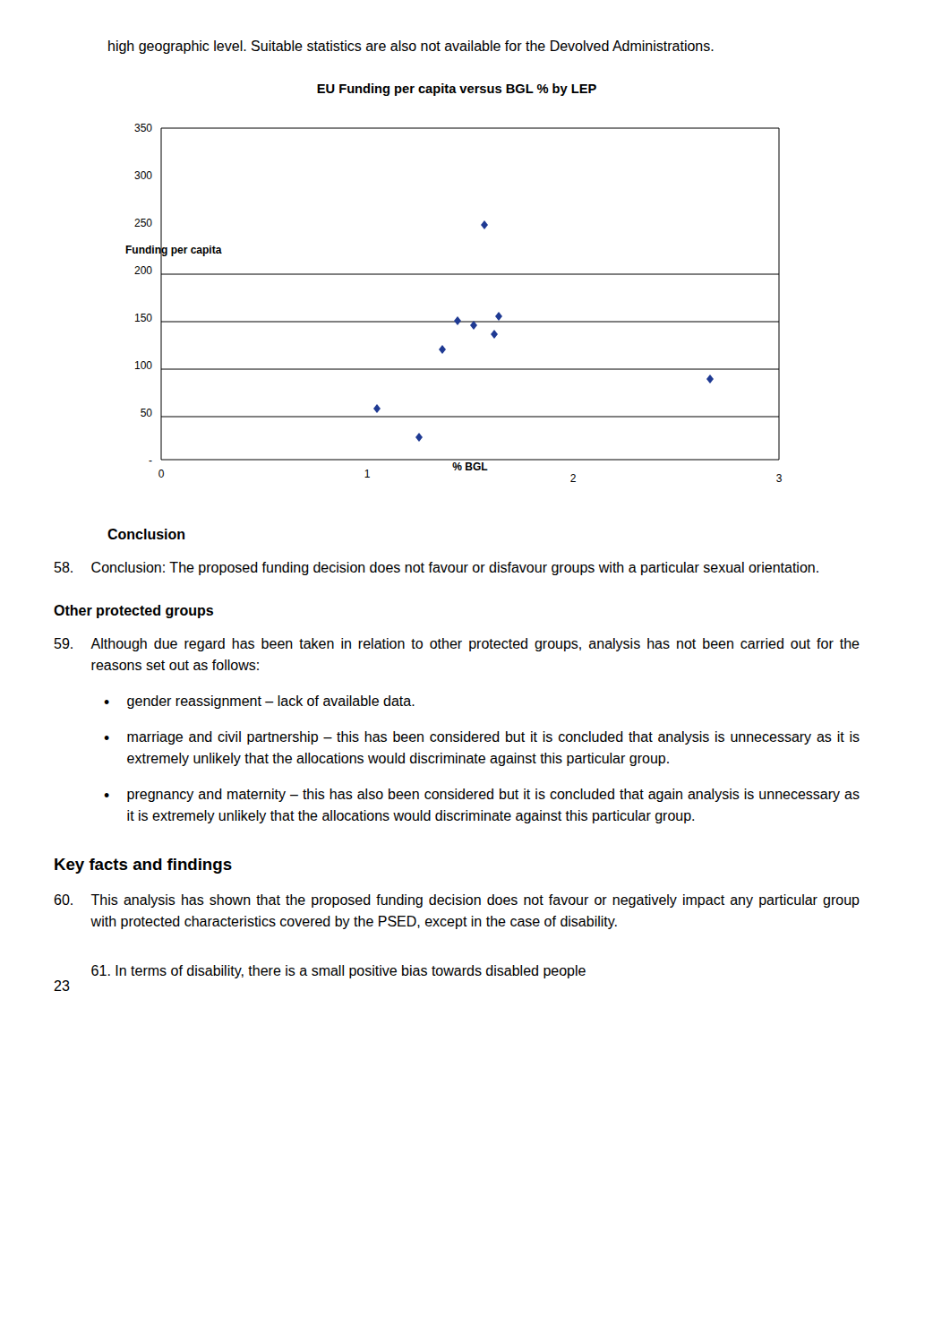high geographic level. Suitable statistics are also not available for the Devolved Administrations.
EU Funding per capita versus BGL % by LEP
350 300 250 200 150 100 50 - Funding per capita 0 1 2 3 % BGL
Conclusion
Conclusion: The proposed funding decision does not favour or disfavour groups with a particular sexual orientation.
Other protected groups
Although due regard has been taken in relation to other protected groups, analysis has not been carried out for the reasons set out as follows:
gender reassignment – lack of available data.
marriage and civil partnership – this has been considered but it is concluded that analysis is unnecessary as it is extremely unlikely that the allocations would discriminate against this particular group.
pregnancy and maternity – this has also been considered but it is concluded that again analysis is unnecessary as it is extremely unlikely that the allocations would discriminate against this particular group.
Key facts and findings
This analysis has shown that the proposed funding decision does not favour or negatively impact any particular group with protected characteristics covered by the PSED, except in the case of disability.
23
61. In terms of disability, there is a small positive bias towards disabled people